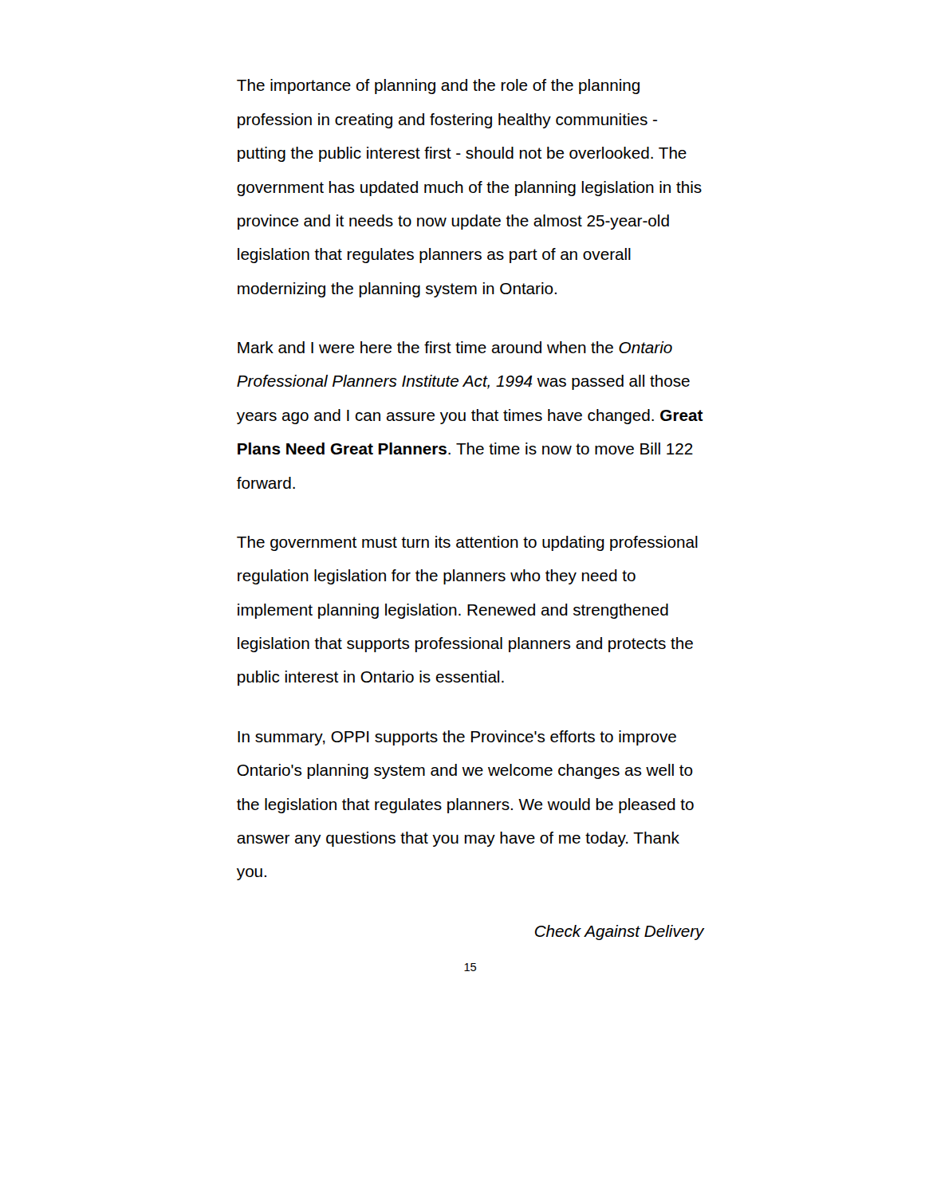The importance of planning and the role of the planning profession in creating and fostering healthy communities - putting the public interest first - should not be overlooked. The government has updated much of the planning legislation in this province and it needs to now update the almost 25-year-old legislation that regulates planners as part of an overall modernizing the planning system in Ontario.
Mark and I were here the first time around when the Ontario Professional Planners Institute Act, 1994 was passed all those years ago and I can assure you that times have changed. Great Plans Need Great Planners. The time is now to move Bill 122 forward.
The government must turn its attention to updating professional regulation legislation for the planners who they need to implement planning legislation. Renewed and strengthened legislation that supports professional planners and protects the public interest in Ontario is essential.
In summary, OPPI supports the Province's efforts to improve Ontario's planning system and we welcome changes as well to the legislation that regulates planners. We would be pleased to answer any questions that you may have of me today. Thank you.
Check Against Delivery
15